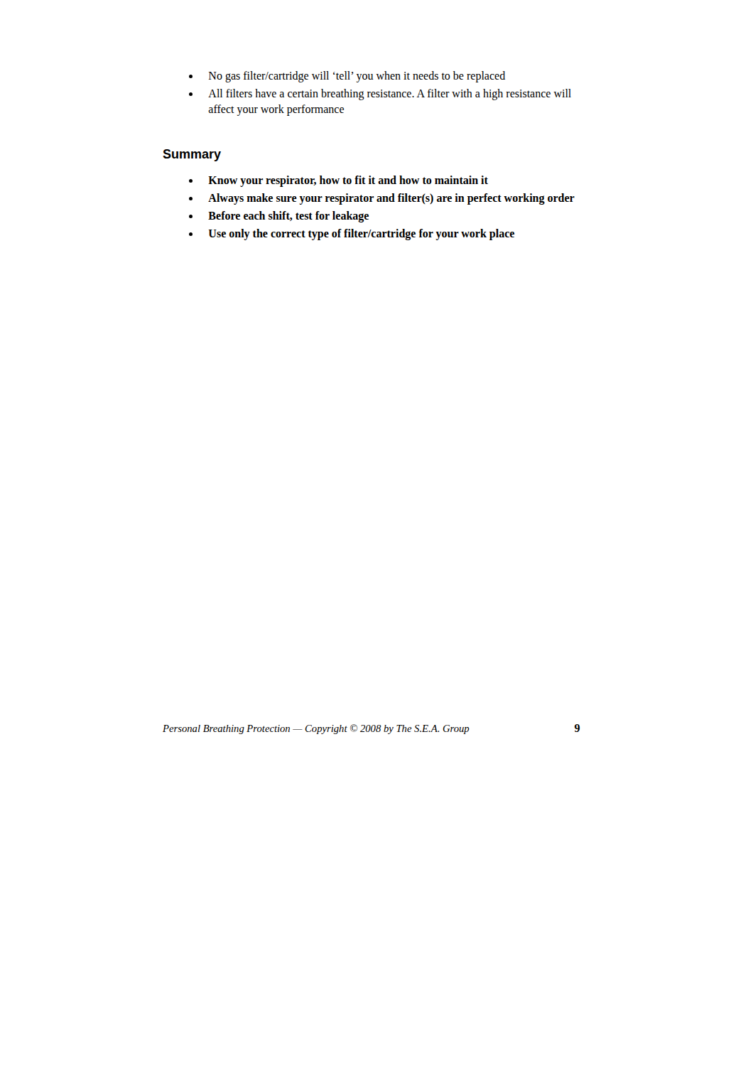No gas filter/cartridge will ‘tell’ you when it needs to be replaced
All filters have a certain breathing resistance. A filter with a high resistance will affect your work performance
Summary
Know your respirator, how to fit it and how to maintain it
Always make sure your respirator and filter(s) are in perfect working order
Before each shift, test for leakage
Use only the correct type of filter/cartridge for your work place
Personal Breathing Protection — Copyright © 2008 by The S.E.A. Group 9